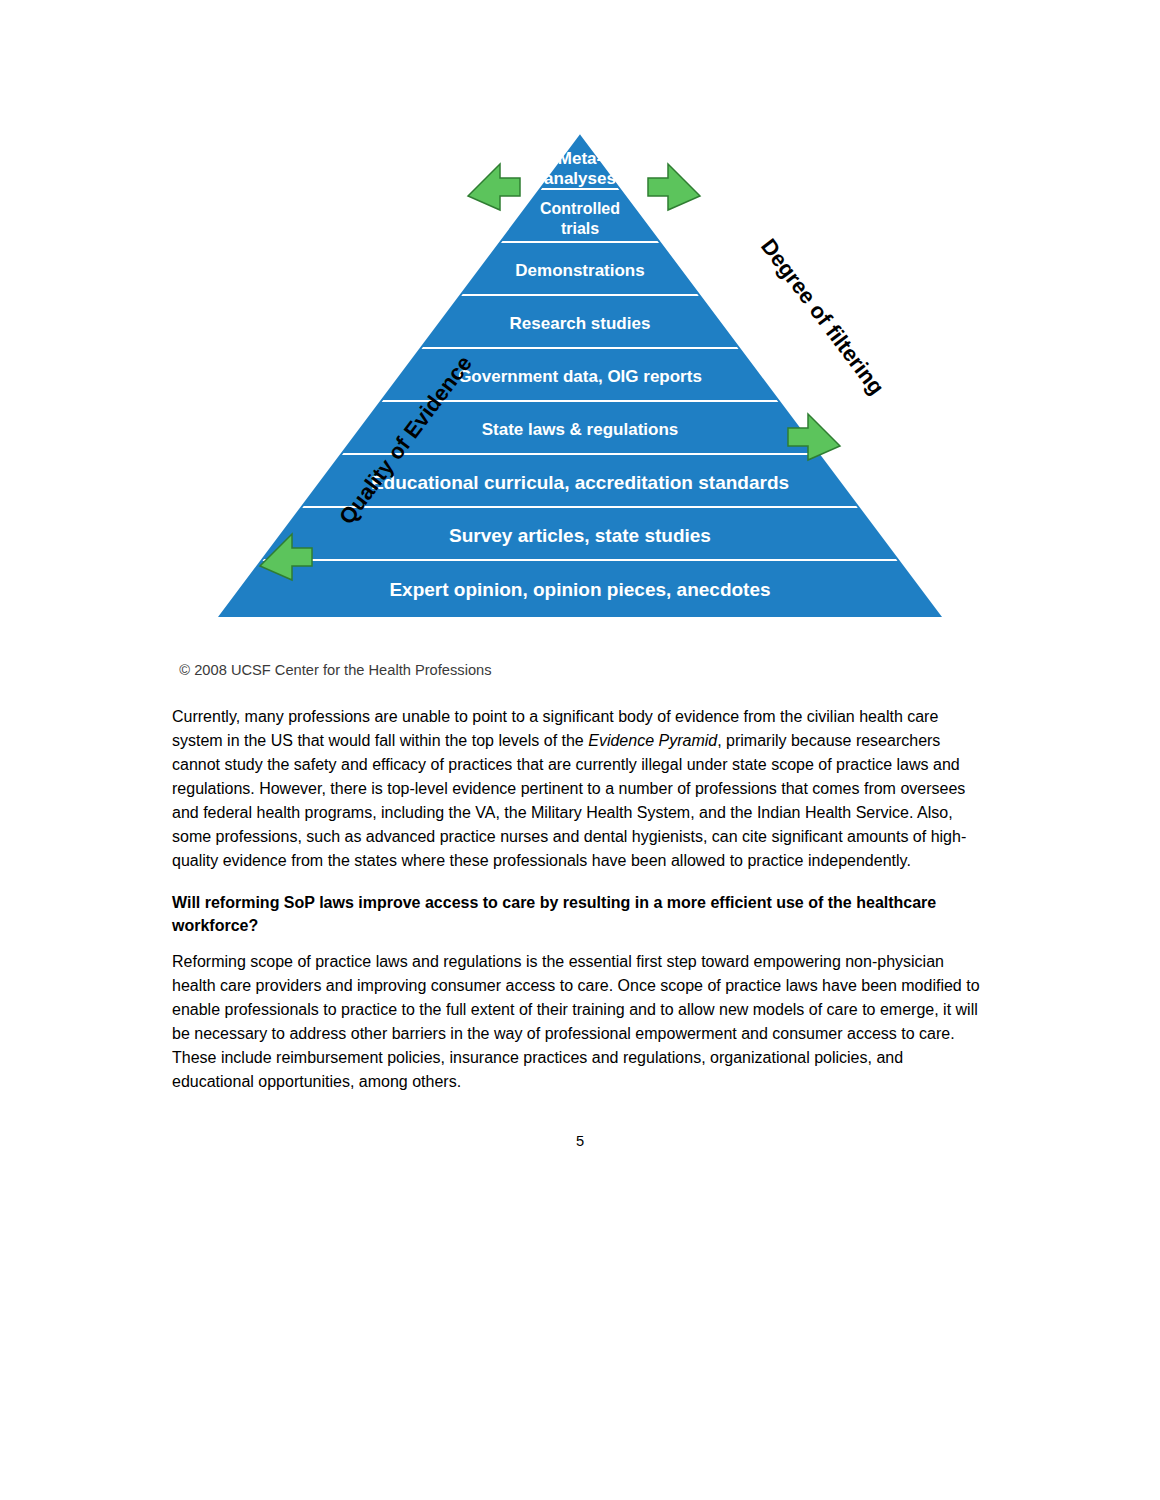Evidence Pyramid A triangular pyramid divided into nine horizontal bands. From the apex to the base the bands read: Meta-analyses; Controlled trials; Demonstrations; Research studies; Government data, OIG reports; State laws and regulations; Educational curricula, accreditation standards; Survey articles, state studies; Expert opinion, opinion pieces, anecdotes. A label on the left reads Quality of Evidence with an upward arrow, and a label on the right reads Degree of filtering with upward arrows. Meta- analyses Controlled trials Demonstrations Research studies Government data, OIG reports State laws & regulations Educational curricula, accreditation standards Survey articles, state studies Expert opinion, opinion pieces, anecdotes Quality of Evidence Degree of filtering
© 2008 UCSF Center for the Health Professions
Currently, many professions are unable to point to a significant body of evidence from the civilian health care system in the US that would fall within the top levels of the Evidence Pyramid, primarily because researchers cannot study the safety and efficacy of practices that are currently illegal under state scope of practice laws and regulations. However, there is top-level evidence pertinent to a number of professions that comes from oversees and federal health programs, including the VA, the Military Health System, and the Indian Health Service. Also, some professions, such as advanced practice nurses and dental hygienists, can cite significant amounts of high-quality evidence from the states where these professionals have been allowed to practice independently.
Will reforming SoP laws improve access to care by resulting in a more efficient use of the healthcare workforce?
Reforming scope of practice laws and regulations is the essential first step toward empowering non-physician health care providers and improving consumer access to care. Once scope of practice laws have been modified to enable professionals to practice to the full extent of their training and to allow new models of care to emerge, it will be necessary to address other barriers in the way of professional empowerment and consumer access to care. These include reimbursement policies, insurance practices and regulations, organizational policies, and educational opportunities, among others.
5